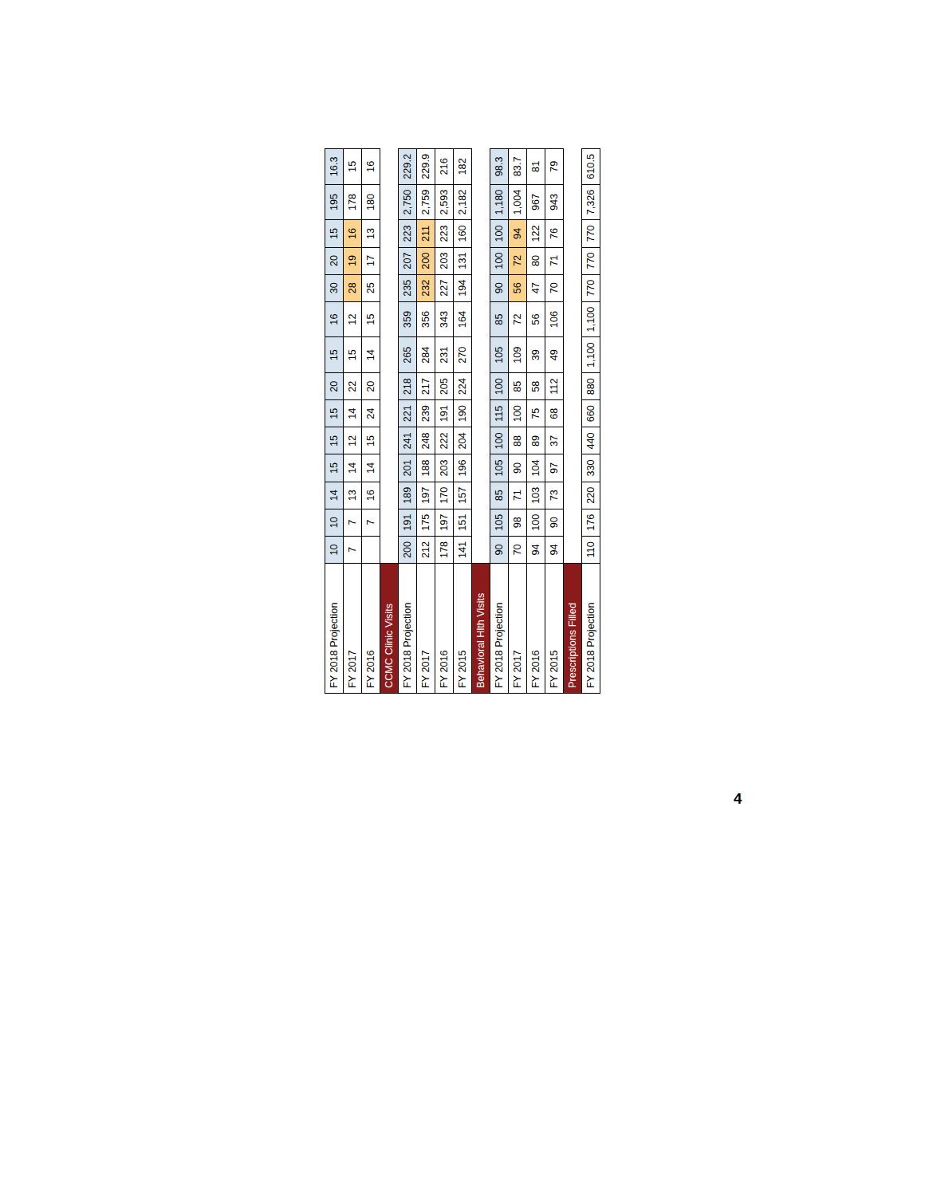| FY 2018 Projection | 10 | 10 | 14 | 15 | 15 | 15 | 20 | 15 | 16 | 30 | 20 | 15 | 195 | 16.3 |
| FY 2017 | 7 | 7 | 13 | 14 | 12 | 14 | 22 | 15 | 12 | 28 | 19 | 16 | 178 | 15 |
| FY 2016 | | 7 | 16 | 14 | 15 | 24 | 20 | 14 | 15 | 25 | 17 | 13 | 180 | 16 |
| CCMC Clinic Visits | | | | | | | | | | | | | | |
| FY 2018 Projection | 200 | 191 | 189 | 201 | 241 | 221 | 218 | 265 | 359 | 235 | 207 | 223 | 2,750 | 229.2 |
| FY 2017 | 212 | 175 | 197 | 188 | 248 | 239 | 217 | 284 | 356 | 232 | 200 | 211 | 2,759 | 229.9 |
| FY 2016 | 178 | 197 | 170 | 203 | 222 | 191 | 205 | 231 | 343 | 227 | 203 | 223 | 2,593 | 216 |
| FY 2015 | 141 | 151 | 157 | 196 | 204 | 190 | 224 | 270 | 164 | 194 | 131 | 160 | 2,182 | 182 |
| Behavioral Hlth Visits | | | | | | | | | | | | | | |
| FY 2018 Projection | 90 | 105 | 85 | 105 | 100 | 115 | 100 | 105 | 85 | 90 | 100 | 100 | 1,180 | 98.3 |
| FY 2017 | 70 | 98 | 71 | 90 | 88 | 100 | 85 | 109 | 72 | 56 | 72 | 94 | 1,004 | 83.7 |
| FY 2016 | 94 | 100 | 103 | 104 | 89 | 75 | 58 | 39 | 56 | 47 | 80 | 122 | 967 | 81 |
| FY 2015 | 94 | 90 | 73 | 97 | 37 | 68 | 112 | 49 | 106 | 70 | 71 | 76 | 943 | 79 |
| Prescriptions Filled | | | | | | | | | | | | | | |
| FY 2018 Projection | 110 | 176 | 220 | 330 | 440 | 660 | 880 | 1,100 | 1,100 | 770 | 770 | 770 | 7,326 | 610.5 |
4